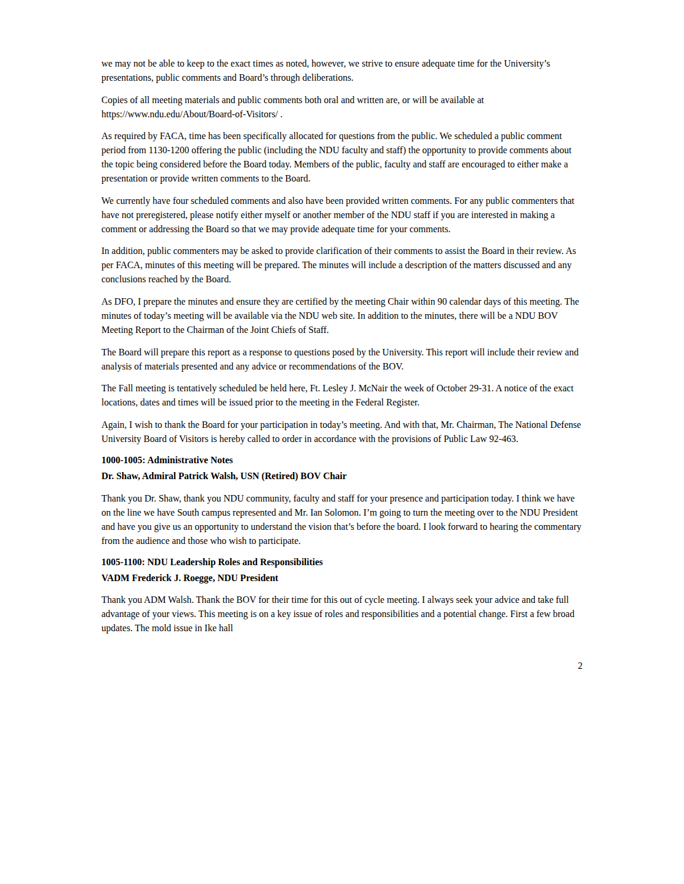we may not be able to keep to the exact times as noted, however, we strive to ensure adequate time for the University’s presentations, public comments and Board’s through deliberations.
Copies of all meeting materials and public comments both oral and written are, or will be available at https://www.ndu.edu/About/Board-of-Visitors/ .
As required by FACA, time has been specifically allocated for questions from the public. We scheduled a public comment period from 1130-1200 offering the public (including the NDU faculty and staff) the opportunity to provide comments about the topic being considered before the Board today. Members of the public, faculty and staff are encouraged to either make a presentation or provide written comments to the Board.
We currently have four scheduled comments and also have been provided written comments. For any public commenters that have not preregistered, please notify either myself or another member of the NDU staff if you are interested in making a comment or addressing the Board so that we may provide adequate time for your comments.
In addition, public commenters may be asked to provide clarification of their comments to assist the Board in their review. As per FACA, minutes of this meeting will be prepared. The minutes will include a description of the matters discussed and any conclusions reached by the Board.
As DFO, I prepare the minutes and ensure they are certified by the meeting Chair within 90 calendar days of this meeting. The minutes of today’s meeting will be available via the NDU web site. In addition to the minutes, there will be a NDU BOV Meeting Report to the Chairman of the Joint Chiefs of Staff.
The Board will prepare this report as a response to questions posed by the University. This report will include their review and analysis of materials presented and any advice or recommendations of the BOV.
The Fall meeting is tentatively scheduled be held here, Ft. Lesley J. McNair the week of October 29-31. A notice of the exact locations, dates and times will be issued prior to the meeting in the Federal Register.
Again, I wish to thank the Board for your participation in today’s meeting. And with that, Mr. Chairman, The National Defense University Board of Visitors is hereby called to order in accordance with the provisions of Public Law 92-463.
1000-1005: Administrative Notes
Dr. Shaw, Admiral Patrick Walsh, USN (Retired) BOV Chair
Thank you Dr. Shaw, thank you NDU community, faculty and staff for your presence and participation today. I think we have on the line we have South campus represented and Mr. Ian Solomon. I’m going to turn the meeting over to the NDU President and have you give us an opportunity to understand the vision that’s before the board. I look forward to hearing the commentary from the audience and those who wish to participate.
1005-1100: NDU Leadership Roles and Responsibilities
VADM Frederick J. Roegge, NDU President
Thank you ADM Walsh. Thank the BOV for their time for this out of cycle meeting. I always seek your advice and take full advantage of your views. This meeting is on a key issue of roles and responsibilities and a potential change. First a few broad updates. The mold issue in Ike hall
2